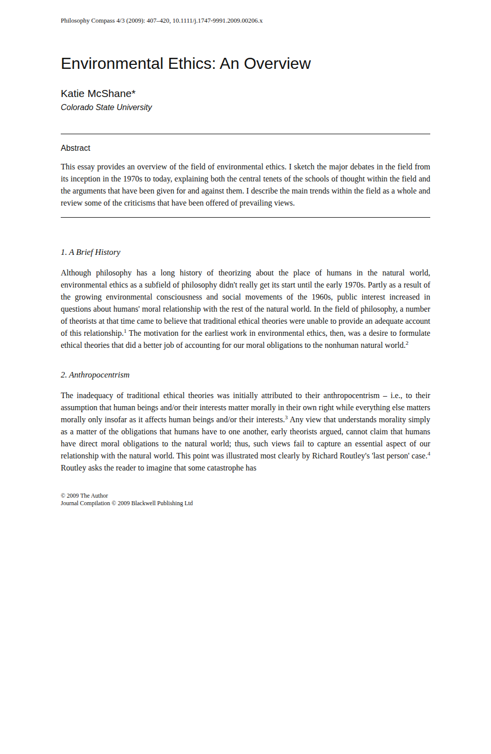Philosophy Compass 4/3 (2009): 407–420, 10.1111/j.1747-9991.2009.00206.x
Environmental Ethics: An Overview
Katie McShane*
Colorado State University
Abstract
This essay provides an overview of the field of environmental ethics. I sketch the major debates in the field from its inception in the 1970s to today, explaining both the central tenets of the schools of thought within the field and the arguments that have been given for and against them. I describe the main trends within the field as a whole and review some of the criticisms that have been offered of prevailing views.
1. A Brief History
Although philosophy has a long history of theorizing about the place of humans in the natural world, environmental ethics as a subfield of philosophy didn't really get its start until the early 1970s. Partly as a result of the growing environmental consciousness and social movements of the 1960s, public interest increased in questions about humans' moral relationship with the rest of the natural world. In the field of philosophy, a number of theorists at that time came to believe that traditional ethical theories were unable to provide an adequate account of this relationship.1 The motivation for the earliest work in environmental ethics, then, was a desire to formulate ethical theories that did a better job of accounting for our moral obligations to the nonhuman natural world.2
2. Anthropocentrism
The inadequacy of traditional ethical theories was initially attributed to their anthropocentrism – i.e., to their assumption that human beings and/or their interests matter morally in their own right while everything else matters morally only insofar as it affects human beings and/or their interests.3 Any view that understands morality simply as a matter of the obligations that humans have to one another, early theorists argued, cannot claim that humans have direct moral obligations to the natural world; thus, such views fail to capture an essential aspect of our relationship with the natural world. This point was illustrated most clearly by Richard Routley's 'last person' case.4 Routley asks the reader to imagine that some catastrophe has
© 2009 The Author
Journal Compilation © 2009 Blackwell Publishing Ltd